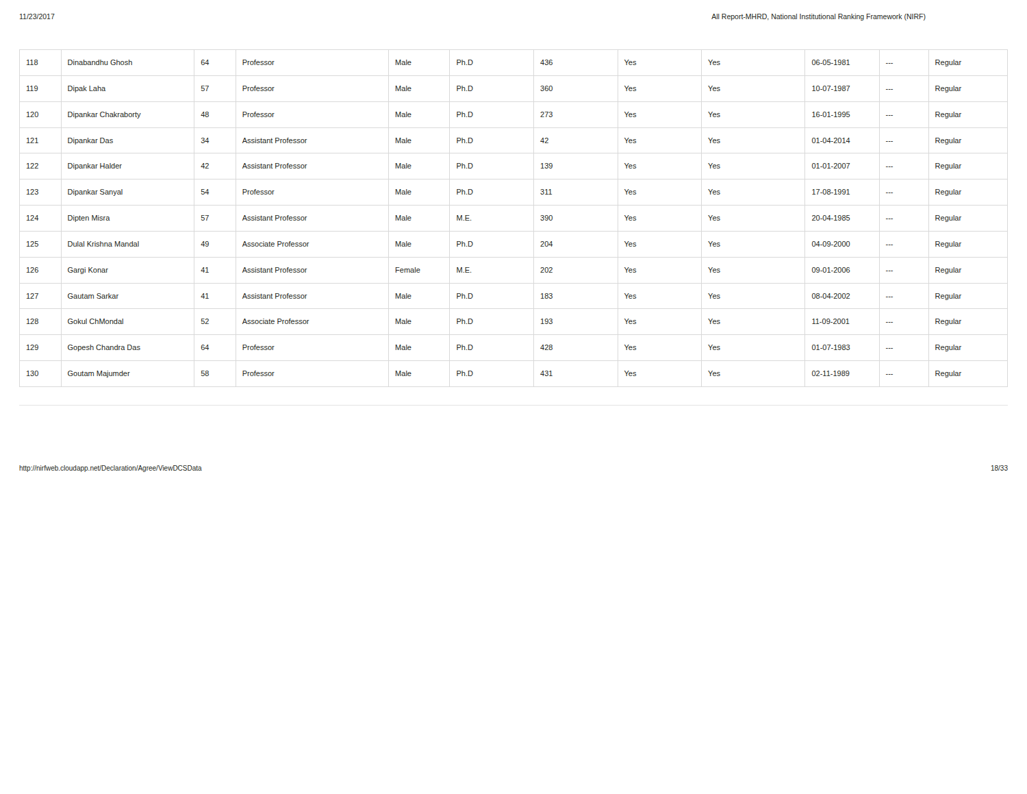11/23/2017
All Report-MHRD, National Institutional Ranking Framework (NIRF)
| 118 | Dinabandhu Ghosh | 64 | Professor | Male | Ph.D | 436 | Yes | Yes | 06-05-1981 | --- | Regular |
| 119 | Dipak Laha | 57 | Professor | Male | Ph.D | 360 | Yes | Yes | 10-07-1987 | --- | Regular |
| 120 | Dipankar Chakraborty | 48 | Professor | Male | Ph.D | 273 | Yes | Yes | 16-01-1995 | --- | Regular |
| 121 | Dipankar Das | 34 | Assistant Professor | Male | Ph.D | 42 | Yes | Yes | 01-04-2014 | --- | Regular |
| 122 | Dipankar Halder | 42 | Assistant Professor | Male | Ph.D | 139 | Yes | Yes | 01-01-2007 | --- | Regular |
| 123 | Dipankar Sanyal | 54 | Professor | Male | Ph.D | 311 | Yes | Yes | 17-08-1991 | --- | Regular |
| 124 | Dipten Misra | 57 | Assistant Professor | Male | M.E. | 390 | Yes | Yes | 20-04-1985 | --- | Regular |
| 125 | Dulal Krishna Mandal | 49 | Associate Professor | Male | Ph.D | 204 | Yes | Yes | 04-09-2000 | --- | Regular |
| 126 | Gargi Konar | 41 | Assistant Professor | Female | M.E. | 202 | Yes | Yes | 09-01-2006 | --- | Regular |
| 127 | Gautam Sarkar | 41 | Assistant Professor | Male | Ph.D | 183 | Yes | Yes | 08-04-2002 | --- | Regular |
| 128 | Gokul ChMondal | 52 | Associate Professor | Male | Ph.D | 193 | Yes | Yes | 11-09-2001 | --- | Regular |
| 129 | Gopesh Chandra Das | 64 | Professor | Male | Ph.D | 428 | Yes | Yes | 01-07-1983 | --- | Regular |
| 130 | Goutam Majumder | 58 | Professor | Male | Ph.D | 431 | Yes | Yes | 02-11-1989 | --- | Regular |
http://nirfweb.cloudapp.net/Declaration/Agree/ViewDCSData
18/33